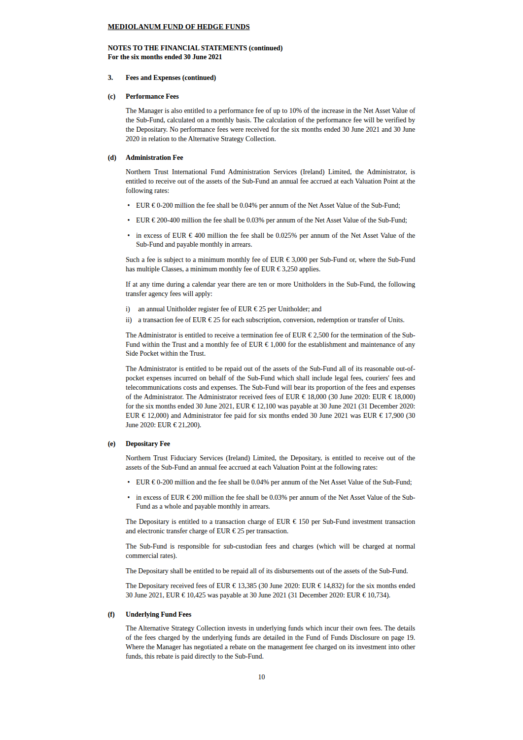MEDIOLANUM FUND OF HEDGE FUNDS
NOTES TO THE FINANCIAL STATEMENTS (continued)
For the six months ended 30 June 2021
3. Fees and Expenses (continued)
(c) Performance Fees
The Manager is also entitled to a performance fee of up to 10% of the increase in the Net Asset Value of the Sub-Fund, calculated on a monthly basis. The calculation of the performance fee will be verified by the Depositary. No performance fees were received for the six months ended 30 June 2021 and 30 June 2020 in relation to the Alternative Strategy Collection.
(d) Administration Fee
Northern Trust International Fund Administration Services (Ireland) Limited, the Administrator, is entitled to receive out of the assets of the Sub-Fund an annual fee accrued at each Valuation Point at the following rates:
EUR € 0-200 million the fee shall be 0.04% per annum of the Net Asset Value of the Sub-Fund;
EUR € 200-400 million the fee shall be 0.03% per annum of the Net Asset Value of the Sub-Fund;
in excess of EUR € 400 million the fee shall be 0.025% per annum of the Net Asset Value of the Sub-Fund and payable monthly in arrears.
Such a fee is subject to a minimum monthly fee of EUR € 3,000 per Sub-Fund or, where the Sub-Fund has multiple Classes, a minimum monthly fee of EUR € 3,250 applies.
If at any time during a calendar year there are ten or more Unitholders in the Sub-Fund, the following transfer agency fees will apply:
an annual Unitholder register fee of EUR € 25 per Unitholder; and
a transaction fee of EUR € 25 for each subscription, conversion, redemption or transfer of Units.
The Administrator is entitled to receive a termination fee of EUR € 2,500 for the termination of the Sub-Fund within the Trust and a monthly fee of EUR € 1,000 for the establishment and maintenance of any Side Pocket within the Trust.
The Administrator is entitled to be repaid out of the assets of the Sub-Fund all of its reasonable out-of-pocket expenses incurred on behalf of the Sub-Fund which shall include legal fees, couriers' fees and telecommunications costs and expenses. The Sub-Fund will bear its proportion of the fees and expenses of the Administrator. The Administrator received fees of EUR € 18,000 (30 June 2020: EUR € 18,000) for the six months ended 30 June 2021, EUR € 12,100 was payable at 30 June 2021 (31 December 2020: EUR € 12,000) and Administrator fee paid for six months ended 30 June 2021 was EUR € 17,900 (30 June 2020: EUR € 21,200).
(e) Depositary Fee
Northern Trust Fiduciary Services (Ireland) Limited, the Depositary, is entitled to receive out of the assets of the Sub-Fund an annual fee accrued at each Valuation Point at the following rates:
EUR € 0-200 million and the fee shall be 0.04% per annum of the Net Asset Value of the Sub-Fund;
in excess of EUR € 200 million the fee shall be 0.03% per annum of the Net Asset Value of the Sub-Fund as a whole and payable monthly in arrears.
The Depositary is entitled to a transaction charge of EUR € 150 per Sub-Fund investment transaction and electronic transfer charge of EUR € 25 per transaction.
The Sub-Fund is responsible for sub-custodian fees and charges (which will be charged at normal commercial rates).
The Depositary shall be entitled to be repaid all of its disbursements out of the assets of the Sub-Fund.
The Depositary received fees of EUR € 13,385 (30 June 2020: EUR € 14,832) for the six months ended 30 June 2021, EUR € 10,425 was payable at 30 June 2021 (31 December 2020: EUR € 10,734).
(f) Underlying Fund Fees
The Alternative Strategy Collection invests in underlying funds which incur their own fees. The details of the fees charged by the underlying funds are detailed in the Fund of Funds Disclosure on page 19. Where the Manager has negotiated a rebate on the management fee charged on its investment into other funds, this rebate is paid directly to the Sub-Fund.
10